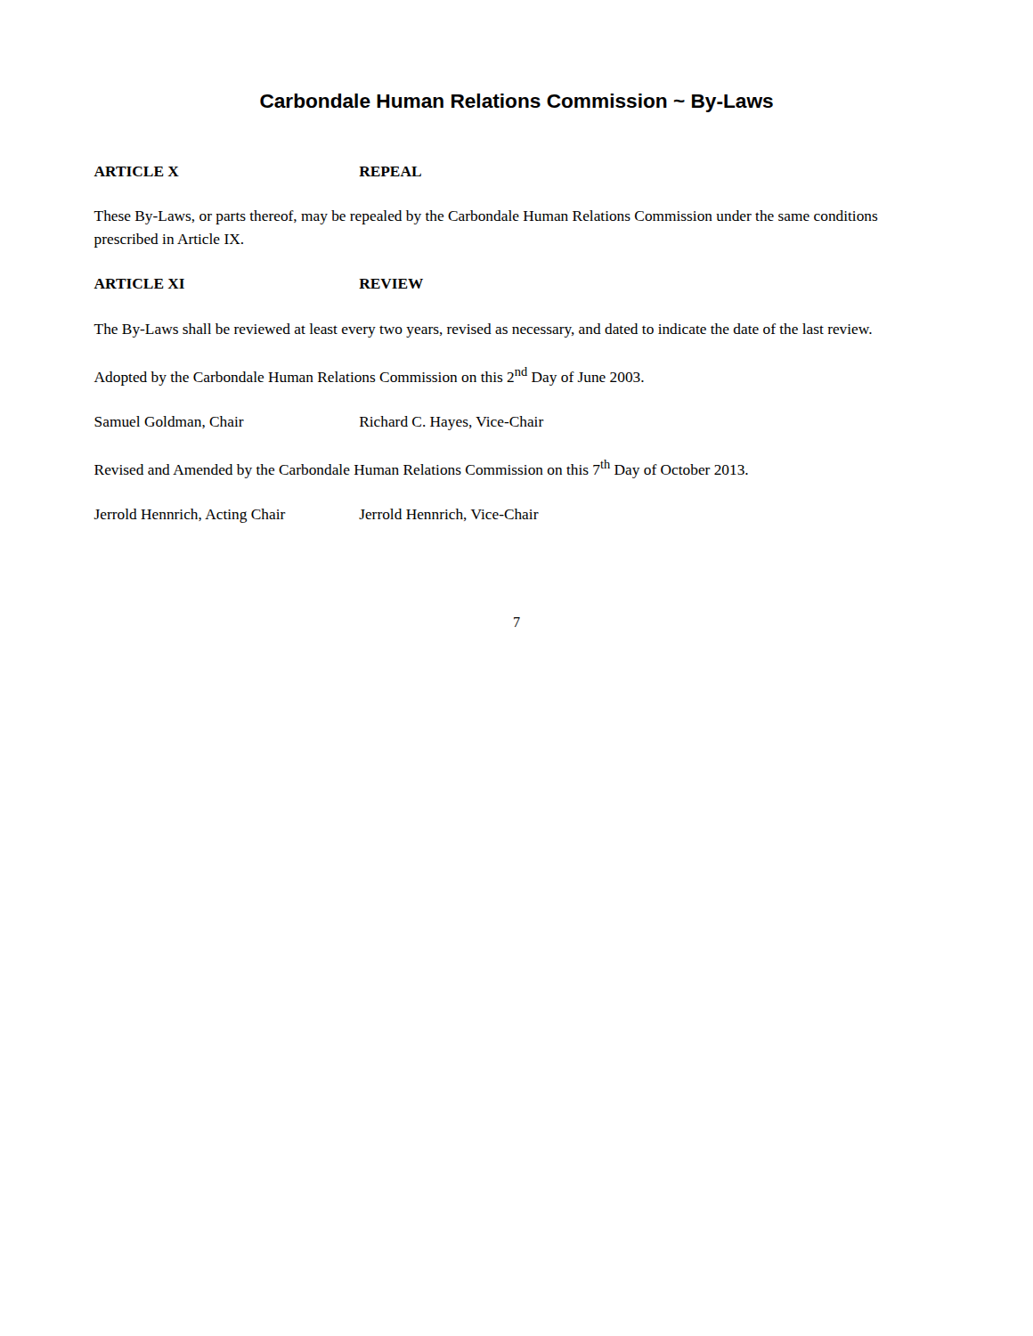Carbondale Human Relations Commission ~ By-Laws
ARTICLE XREPEAL
These By-Laws, or parts thereof, may be repealed by the Carbondale Human Relations Commission under the same conditions prescribed in Article IX.
ARTICLE XIREVIEW
The By-Laws shall be reviewed at least every two years, revised as necessary, and dated to indicate the date of the last review.
Adopted by the Carbondale Human Relations Commission on this 2nd Day of June 2003.
Samuel Goldman, Chair Richard C. Hayes, Vice-Chair
Revised and Amended by the Carbondale Human Relations Commission on this 7th Day of October 2013.
Jerrold Hennrich, Acting Chair Jerrold Hennrich, Vice-Chair
7